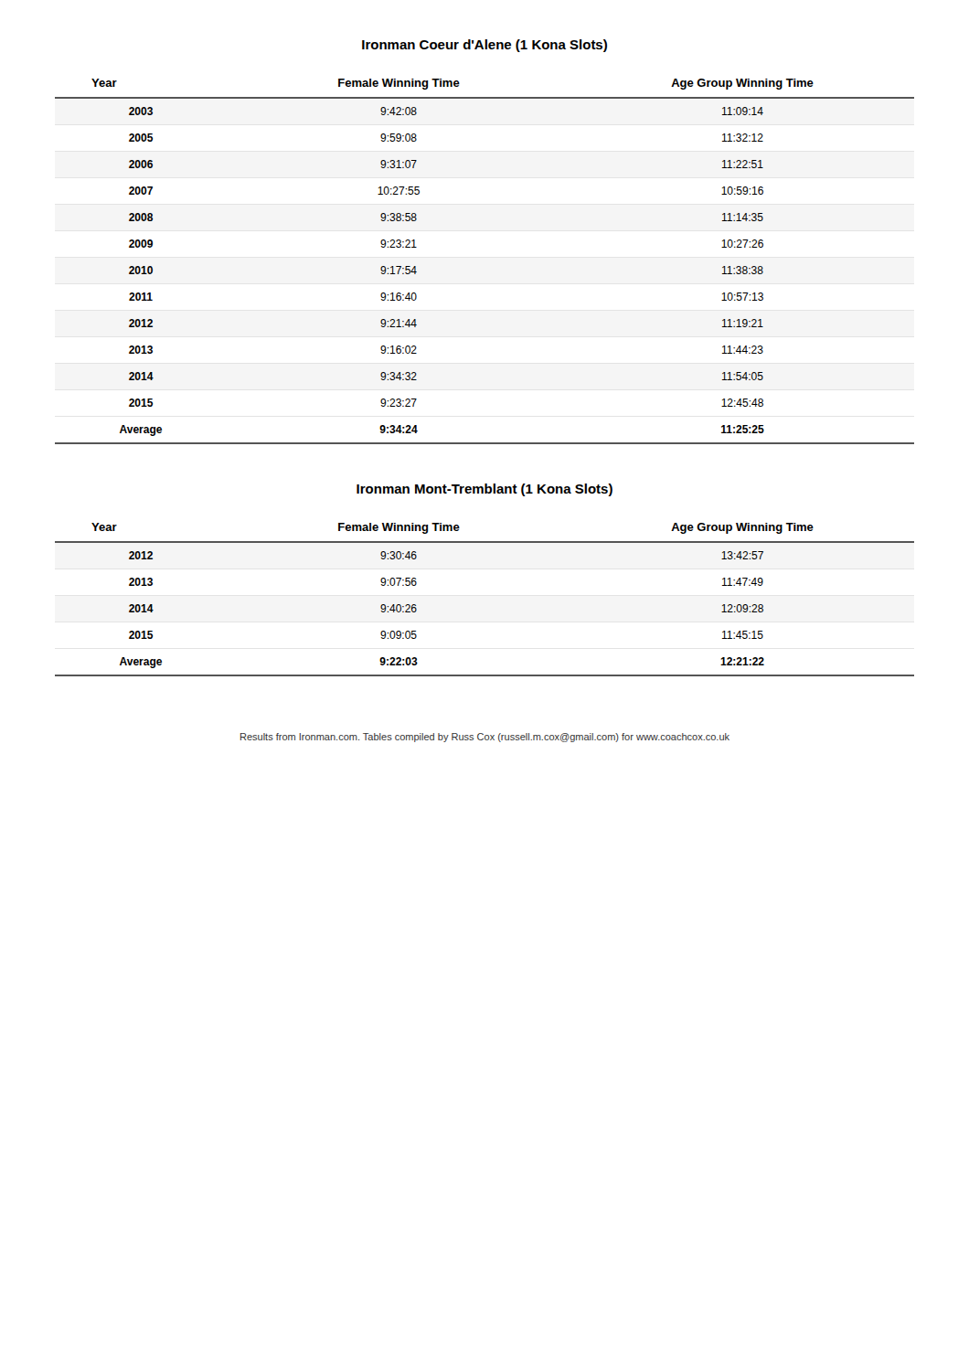Ironman Coeur d'Alene (1 Kona Slots)
| Year | Female Winning Time | Age Group Winning Time |
| --- | --- | --- |
| 2003 | 9:42:08 | 11:09:14 |
| 2005 | 9:59:08 | 11:32:12 |
| 2006 | 9:31:07 | 11:22:51 |
| 2007 | 10:27:55 | 10:59:16 |
| 2008 | 9:38:58 | 11:14:35 |
| 2009 | 9:23:21 | 10:27:26 |
| 2010 | 9:17:54 | 11:38:38 |
| 2011 | 9:16:40 | 10:57:13 |
| 2012 | 9:21:44 | 11:19:21 |
| 2013 | 9:16:02 | 11:44:23 |
| 2014 | 9:34:32 | 11:54:05 |
| 2015 | 9:23:27 | 12:45:48 |
| Average | 9:34:24 | 11:25:25 |
Ironman Mont-Tremblant (1 Kona Slots)
| Year | Female Winning Time | Age Group Winning Time |
| --- | --- | --- |
| 2012 | 9:30:46 | 13:42:57 |
| 2013 | 9:07:56 | 11:47:49 |
| 2014 | 9:40:26 | 12:09:28 |
| 2015 | 9:09:05 | 11:45:15 |
| Average | 9:22:03 | 12:21:22 |
Results from Ironman.com. Tables compiled by Russ Cox (russell.m.cox@gmail.com) for www.coachcox.co.uk